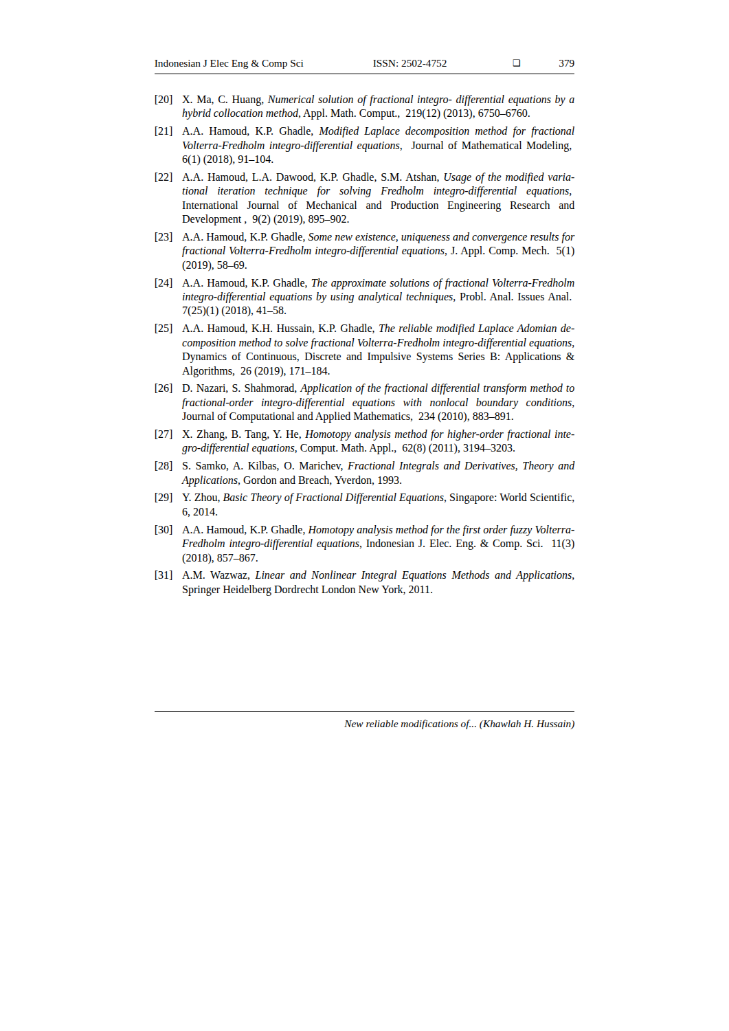Indonesian J Elec Eng & Comp Sci ISSN: 2502-4752 ❑ 379
[20] X. Ma, C. Huang, Numerical solution of fractional integro- differential equations by a hybrid collocation method, Appl. Math. Comput., 219(12) (2013), 6750–6760.
[21] A.A. Hamoud, K.P. Ghadle, Modified Laplace decomposition method for fractional Volterra-Fredholm integro-differential equations, Journal of Mathematical Modeling, 6(1) (2018), 91–104.
[22] A.A. Hamoud, L.A. Dawood, K.P. Ghadle, S.M. Atshan, Usage of the modified variational iteration technique for solving Fredholm integro-differential equations, International Journal of Mechanical and Production Engineering Research and Development , 9(2) (2019), 895–902.
[23] A.A. Hamoud, K.P. Ghadle, Some new existence, uniqueness and convergence results for fractional Volterra-Fredholm integro-differential equations, J. Appl. Comp. Mech. 5(1) (2019), 58–69.
[24] A.A. Hamoud, K.P. Ghadle, The approximate solutions of fractional Volterra-Fredholm integro-differential equations by using analytical techniques, Probl. Anal. Issues Anal. 7(25)(1) (2018), 41–58.
[25] A.A. Hamoud, K.H. Hussain, K.P. Ghadle, The reliable modified Laplace Adomian decomposition method to solve fractional Volterra-Fredholm integro-differential equations, Dynamics of Continuous, Discrete and Impulsive Systems Series B: Applications & Algorithms, 26 (2019), 171–184.
[26] D. Nazari, S. Shahmorad, Application of the fractional differential transform method to fractional-order integro-differential equations with nonlocal boundary conditions, Journal of Computational and Applied Mathematics, 234 (2010), 883–891.
[27] X. Zhang, B. Tang, Y. He, Homotopy analysis method for higher-order fractional integro-differential equations, Comput. Math. Appl., 62(8) (2011), 3194–3203.
[28] S. Samko, A. Kilbas, O. Marichev, Fractional Integrals and Derivatives, Theory and Applications, Gordon and Breach, Yverdon, 1993.
[29] Y. Zhou, Basic Theory of Fractional Differential Equations, Singapore: World Scientific, 6, 2014.
[30] A.A. Hamoud, K.P. Ghadle, Homotopy analysis method for the first order fuzzy Volterra-Fredholm integro-differential equations, Indonesian J. Elec. Eng. & Comp. Sci. 11(3) (2018), 857–867.
[31] A.M. Wazwaz, Linear and Nonlinear Integral Equations Methods and Applications, Springer Heidelberg Dordrecht London New York, 2011.
New reliable modifications of... (Khawlah H. Hussain)